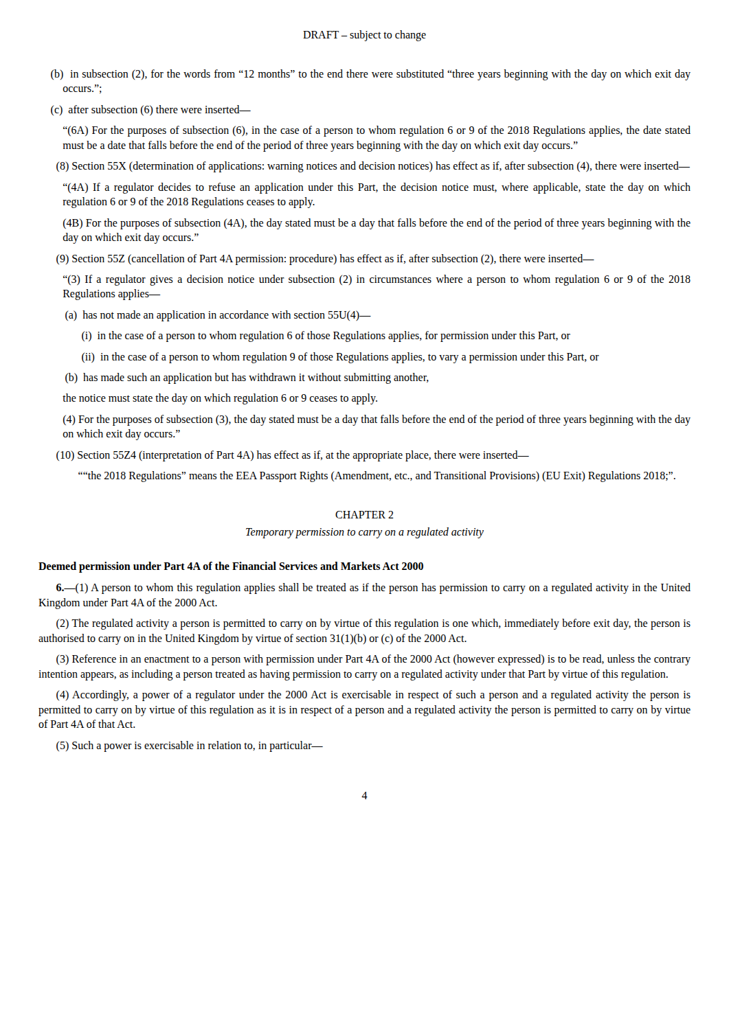DRAFT – subject to change
(b) in subsection (2), for the words from “12 months” to the end there were substituted “three years beginning with the day on which exit day occurs.”;
(c) after subsection (6) there were inserted—
“(6A) For the purposes of subsection (6), in the case of a person to whom regulation 6 or 9 of the 2018 Regulations applies, the date stated must be a date that falls before the end of the period of three years beginning with the day on which exit day occurs.”
(8) Section 55X (determination of applications: warning notices and decision notices) has effect as if, after subsection (4), there were inserted—
“(4A) If a regulator decides to refuse an application under this Part, the decision notice must, where applicable, state the day on which regulation 6 or 9 of the 2018 Regulations ceases to apply.
(4B) For the purposes of subsection (4A), the day stated must be a day that falls before the end of the period of three years beginning with the day on which exit day occurs.”
(9) Section 55Z (cancellation of Part 4A permission: procedure) has effect as if, after subsection (2), there were inserted—
“(3) If a regulator gives a decision notice under subsection (2) in circumstances where a person to whom regulation 6 or 9 of the 2018 Regulations applies—
(a) has not made an application in accordance with section 55U(4)—
(i) in the case of a person to whom regulation 6 of those Regulations applies, for permission under this Part, or
(ii) in the case of a person to whom regulation 9 of those Regulations applies, to vary a permission under this Part, or
(b) has made such an application but has withdrawn it without submitting another,
the notice must state the day on which regulation 6 or 9 ceases to apply.
(4) For the purposes of subsection (3), the day stated must be a day that falls before the end of the period of three years beginning with the day on which exit day occurs.”
(10) Section 55Z4 (interpretation of Part 4A) has effect as if, at the appropriate place, there were inserted—
““the 2018 Regulations” means the EEA Passport Rights (Amendment, etc., and Transitional Provisions) (EU Exit) Regulations 2018;”.
CHAPTER 2
Temporary permission to carry on a regulated activity
Deemed permission under Part 4A of the Financial Services and Markets Act 2000
6.—(1) A person to whom this regulation applies shall be treated as if the person has permission to carry on a regulated activity in the United Kingdom under Part 4A of the 2000 Act.
(2) The regulated activity a person is permitted to carry on by virtue of this regulation is one which, immediately before exit day, the person is authorised to carry on in the United Kingdom by virtue of section 31(1)(b) or (c) of the 2000 Act.
(3) Reference in an enactment to a person with permission under Part 4A of the 2000 Act (however expressed) is to be read, unless the contrary intention appears, as including a person treated as having permission to carry on a regulated activity under that Part by virtue of this regulation.
(4) Accordingly, a power of a regulator under the 2000 Act is exercisable in respect of such a person and a regulated activity the person is permitted to carry on by virtue of this regulation as it is in respect of a person and a regulated activity the person is permitted to carry on by virtue of Part 4A of that Act.
(5) Such a power is exercisable in relation to, in particular—
4